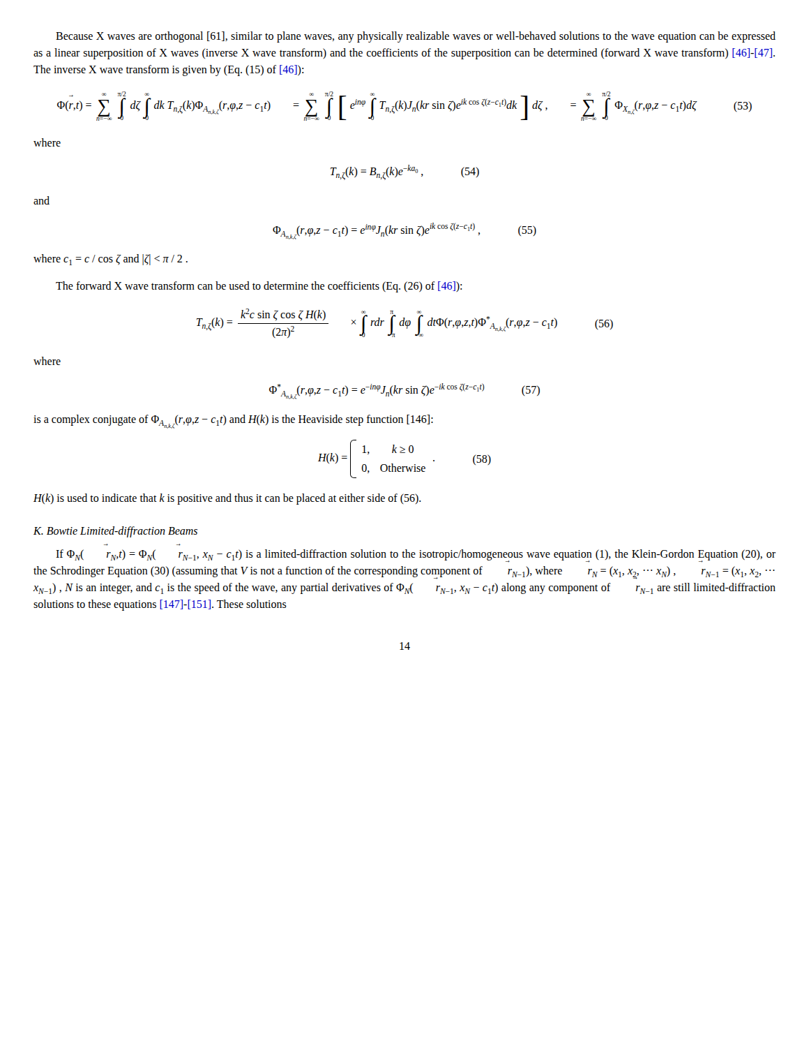Because X waves are orthogonal [61], similar to plane waves, any physically realizable waves or well-behaved solutions to the wave equation can be expressed as a linear superposition of X waves (inverse X wave transform) and the coefficients of the superposition can be determined (forward X wave transform) [46]-[47]. The inverse X wave transform is given by (Eq. (15) of [46]):
Φ(r,t) = ∞∑n=−∞ π/2∫0 dζ ∞∫0 dk Tn,ζ(k)ΦAn,k,ζ(r,φ,z − c1t) = ∞∑n=−∞ π/2∫0 [ einφ ∞∫0 Tn,ζ(k)Jn(kr sin ζ)eik cos ζ(z−c1t)dk ] dζ , = ∞∑n=−∞ π/2∫0 ΦXn,ζ(r,φ,z − c1t)dζ
(53)
where
Tn,ζ(k) = Bn,ζ(k)e−ka0 ,
(54)
and
ΦAn,k,ζ(r,φ,z − c1t) = einφJn(kr sin ζ)eik cos ζ(z−c1t) ,
(55)
where c1 = c / cos ζ and |ζ| < π / 2 .
The forward X wave transform can be used to determine the coefficients (Eq. (26) of [46]):
Tn,ζ(k) = k2c sin ζ cos ζ H(k) (2π)2 × ∞∫0 rdr π∫−π dφ ∞∫−∞ dt Φ(r,φ,z,t)Φ*An,k,ζ(r,φ,z − c1t)
(56)
where
Φ*An,k,ζ(r,φ,z − c1t) = e−inφJn(kr sin ζ)e−ik cos ζ(z−c1t)
(57)
is a complex conjugate of ΦAn,k,ζ(r,φ,z − c1t) and H(k) is the Heaviside step function [146]:
H(k) =
| 1, | k ≥ 0 |
| 0, | Otherwise |
.
(58)
H(k) is used to indicate that k is positive and thus it can be placed at either side of (56).
K. Bowtie Limited-diffraction Beams
If ΦN(rN,t) = ΦN(rN−1, xN − c1t) is a limited-diffraction solution to the isotropic/homogeneous wave equation (1), the Klein-Gordon Equation (20), or the Schrodinger Equation (30) (assuming that V is not a function of the corresponding component of rN−1), where rN = (x1, x2, ··· xN) , rN−1 = (x1, x2, ··· xN−1) , N is an integer, and c1 is the speed of the wave, any partial derivatives of ΦN(rN−1, xN − c1t) along any component of rN−1 are still limited-diffraction solutions to these equations [147]-[151]. These solutions
14